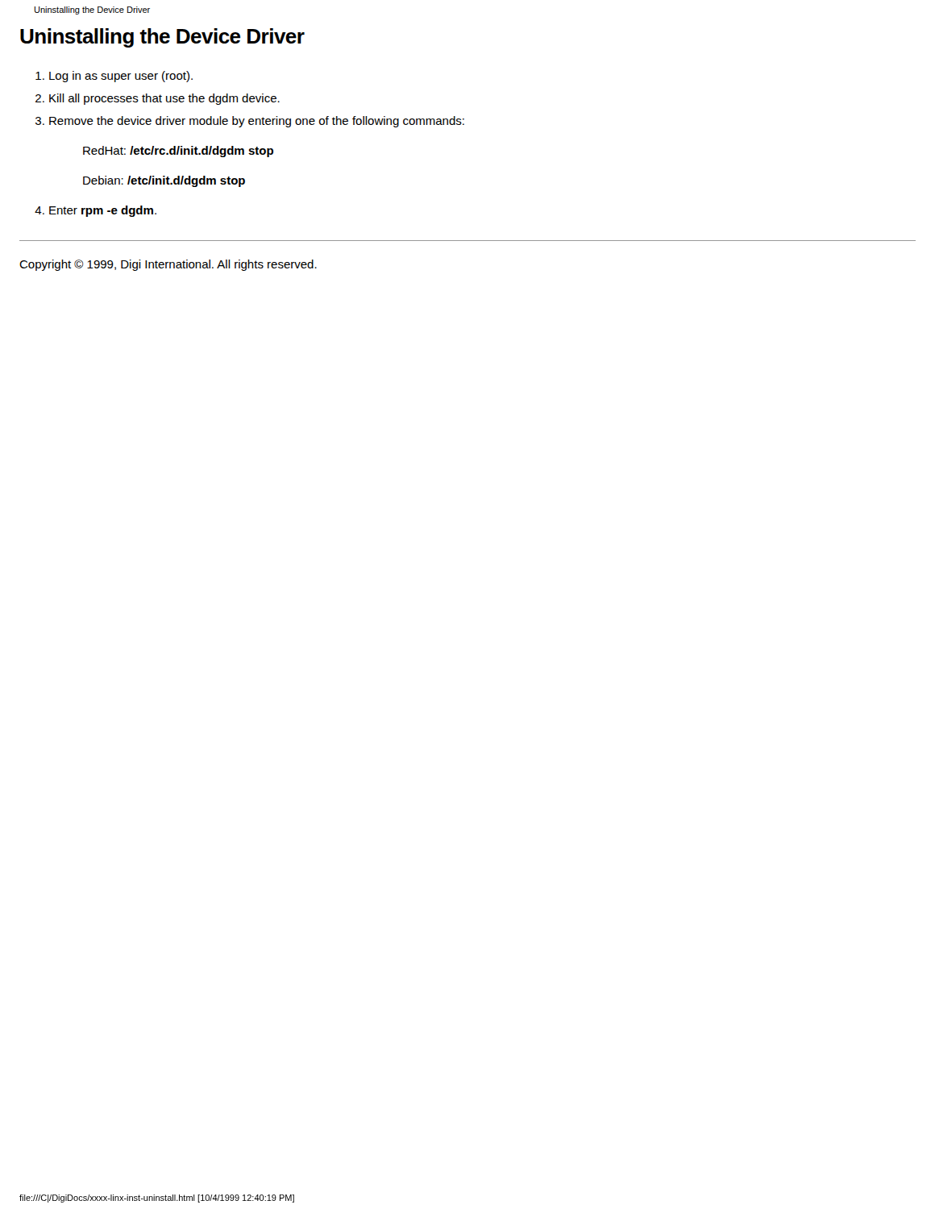Uninstalling the Device Driver
Uninstalling the Device Driver
Log in as super user (root).
Kill all processes that use the dgdm device.
Remove the device driver module by entering one of the following commands:
RedHat: /etc/rc.d/init.d/dgdm stop
Debian: /etc/init.d/dgdm stop
Enter rpm -e dgdm.
Copyright © 1999, Digi International. All rights reserved.
file:///C|/DigiDocs/xxxx-linx-inst-uninstall.html [10/4/1999 12:40:19 PM]